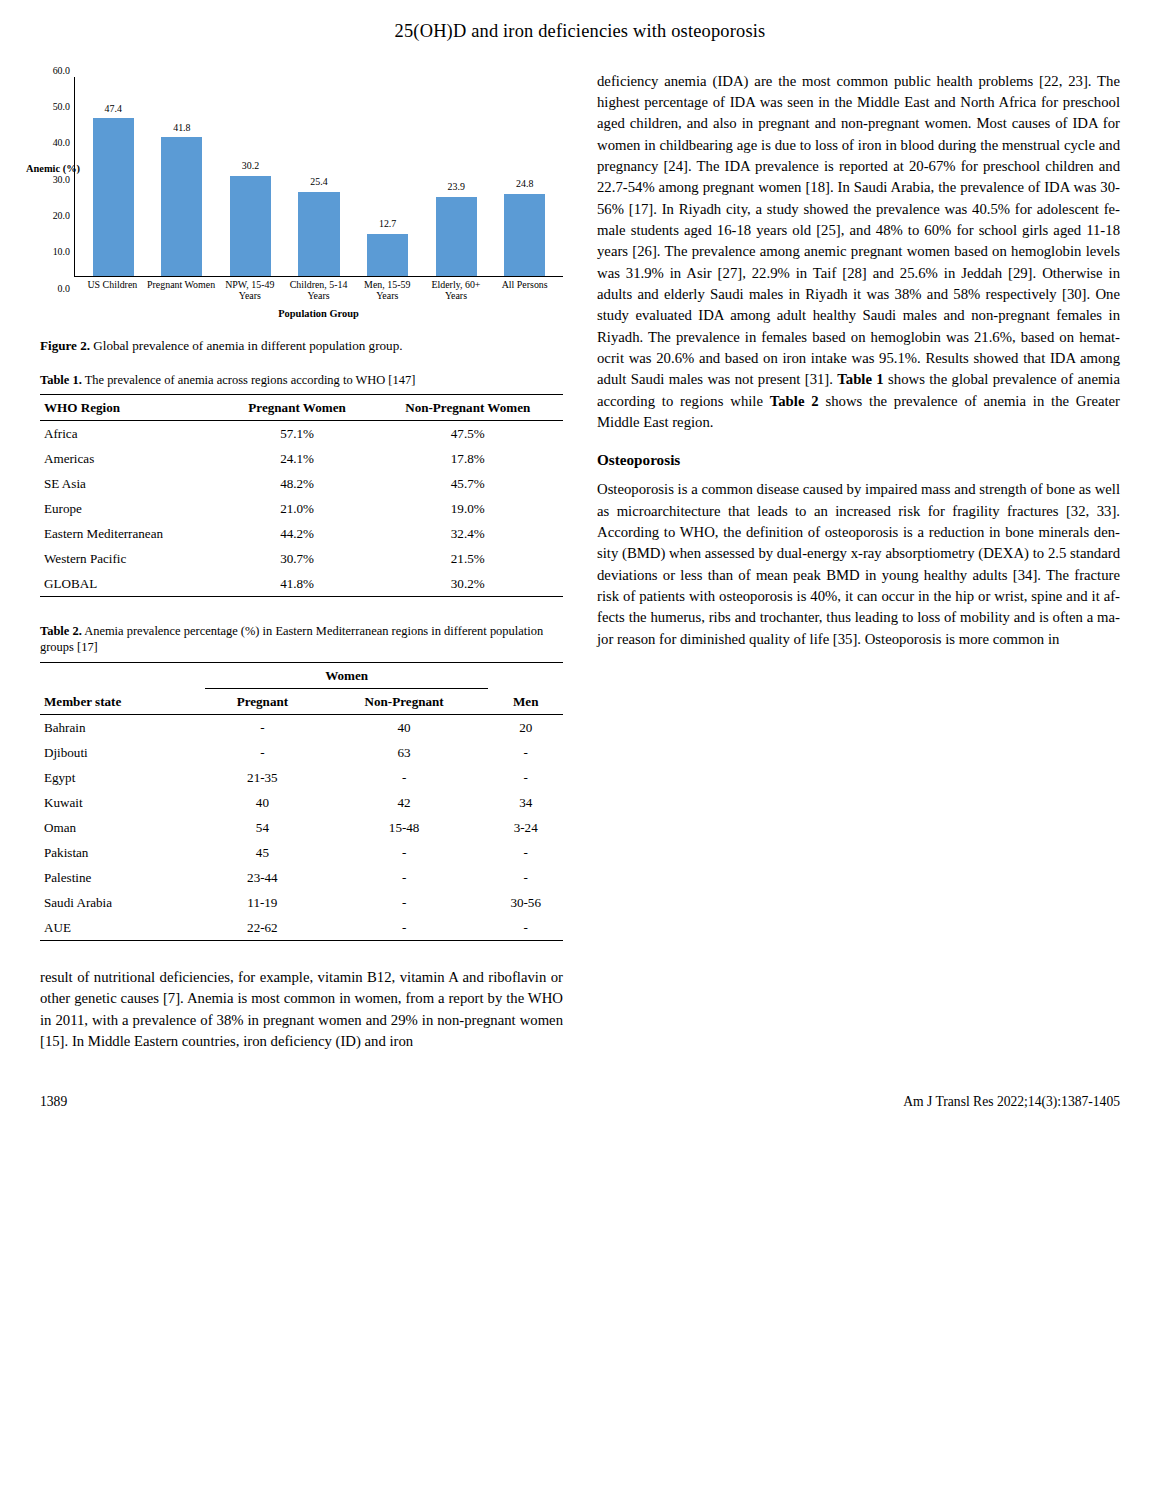25(OH)D and iron deficiencies with osteoporosis
60.0 50.0 40.0 30.0 20.0 10.0 0.0 Anemic (%)
47.4
41.8
30.2
25.4
12.7
23.9
24.8
US Children
Pregnant Women
NPW, 15-49 Years
Children, 5-14 Years
Men, 15-59 Years
Elderly, 60+ Years
All Persons
Population Group
Figure 2. Global prevalence of anemia in different population group.
Table 1. The prevalence of anemia across regions according to WHO [147]
| WHO Region | Pregnant Women | Non-Pregnant Women |
| --- | --- | --- |
| Africa | 57.1% | 47.5% |
| Americas | 24.1% | 17.8% |
| SE Asia | 48.2% | 45.7% |
| Europe | 21.0% | 19.0% |
| Eastern Mediterranean | 44.2% | 32.4% |
| Western Pacific | 30.7% | 21.5% |
| GLOBAL | 41.8% | 30.2% |
Table 2. Anemia prevalence percentage (%) in Eastern Mediterranean regions in different population groups [17]
| Member state | Women | Men |
| --- | --- | --- |
| Pregnant | Non-Pregnant |
| Bahrain | - | 40 | 20 |
| Djibouti | - | 63 | - |
| Egypt | 21-35 | - | - |
| Kuwait | 40 | 42 | 34 |
| Oman | 54 | 15-48 | 3-24 |
| Pakistan | 45 | - | - |
| Palestine | 23-44 | - | - |
| Saudi Arabia | 11-19 | - | 30-56 |
| AUE | 22-62 | - | - |
result of nutritional deficiencies, for example, vitamin B12, vitamin A and riboflavin or other genetic causes [7]. Anemia is most common in women, from a report by the WHO in 2011, with a prevalence of 38% in pregnant women and 29% in non-pregnant women [15]. In Middle Eastern countries, iron deficiency (ID) and iron
deficiency anemia (IDA) are the most common public health problems [22, 23]. The highest percentage of IDA was seen in the Middle East and North Africa for preschool aged children, and also in pregnant and non-pregnant women. Most causes of IDA for women in childbearing age is due to loss of iron in blood during the menstrual cycle and pregnancy [24]. The IDA prevalence is reported at 20-67% for preschool children and 22.7-54% among pregnant women [18]. In Saudi Arabia, the prevalence of IDA was 30-56% [17]. In Riyadh city, a study showed the prevalence was 40.5% for adolescent female students aged 16-18 years old [25], and 48% to 60% for school girls aged 11-18 years [26]. The prevalence among anemic pregnant women based on hemoglobin levels was 31.9% in Asir [27], 22.9% in Taif [28] and 25.6% in Jeddah [29]. Otherwise in adults and elderly Saudi males in Riyadh it was 38% and 58% respectively [30]. One study evaluated IDA among adult healthy Saudi males and non-pregnant females in Riyadh. The prevalence in females based on hemoglobin was 21.6%, based on hematocrit was 20.6% and based on iron intake was 95.1%. Results showed that IDA among adult Saudi males was not present [31]. Table 1 shows the global prevalence of anemia according to regions while Table 2 shows the prevalence of anemia in the Greater Middle East region.
Osteoporosis
Osteoporosis is a common disease caused by impaired mass and strength of bone as well as microarchitecture that leads to an increased risk for fragility fractures [32, 33]. According to WHO, the definition of osteoporosis is a reduction in bone minerals density (BMD) when assessed by dual-energy x-ray absorptiometry (DEXA) to 2.5 standard deviations or less than of mean peak BMD in young healthy adults [34]. The fracture risk of patients with osteoporosis is 40%, it can occur in the hip or wrist, spine and it affects the humerus, ribs and trochanter, thus leading to loss of mobility and is often a major reason for diminished quality of life [35]. Osteoporosis is more common in
1389
Am J Transl Res 2022;14(3):1387-1405